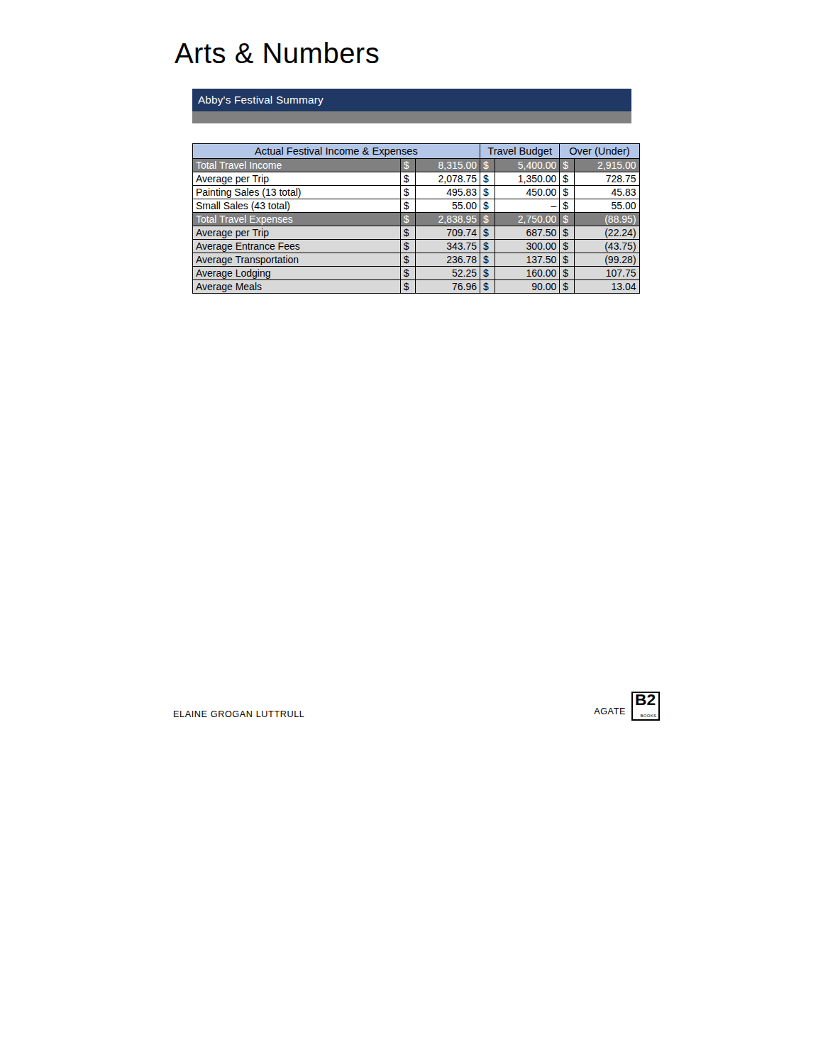Arts & Numbers
Abby's Festival Summary
| Actual Festival Income & Expenses | Travel Budget | Over (Under) |
| Total Travel Income | $ | 8,315.00 | $ | 5,400.00 | $ | 2,915.00 |
| Average per Trip | $ | 2,078.75 | $ | 1,350.00 | $ | 728.75 |
| Painting Sales (13 total) | $ | 495.83 | $ | 450.00 | $ | 45.83 |
| Small Sales (43 total) | $ | 55.00 | $ | – | $ | 55.00 |
| Total Travel Expenses | $ | 2,838.95 | $ | 2,750.00 | $ | (88.95) |
| Average per Trip | $ | 709.74 | $ | 687.50 | $ | (22.24) |
| Average Entrance Fees | $ | 343.75 | $ | 300.00 | $ | (43.75) |
| Average Transportation | $ | 236.78 | $ | 137.50 | $ | (99.28) |
| Average Lodging | $ | 52.25 | $ | 160.00 | $ | 107.75 |
| Average Meals | $ | 76.96 | $ | 90.00 | $ | 13.04 |
ELAINE GROGAN LUTTRULL
AGATE B2 BOOKS